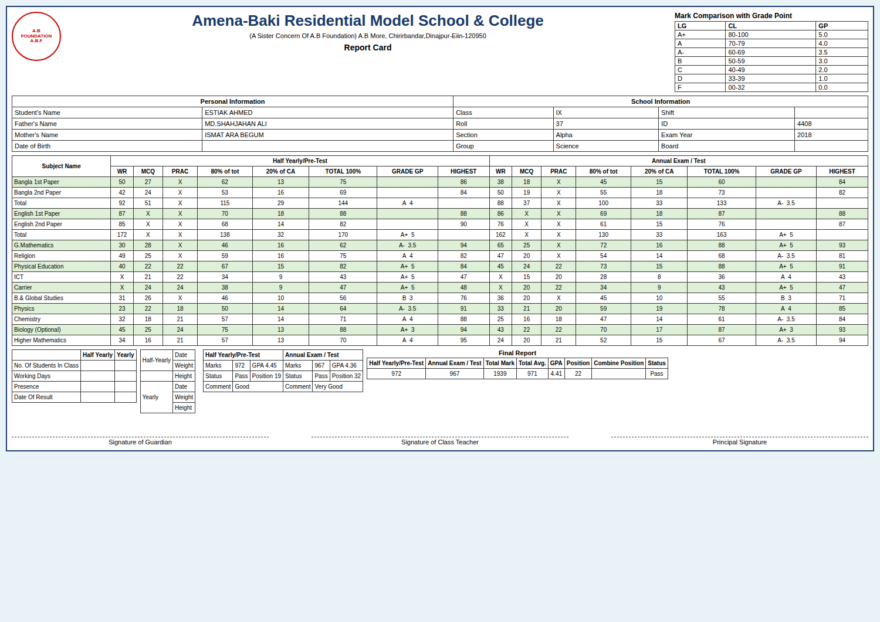A.B
FOUNDATION
A.B.F
Amena-Baki Residential Model School & College
(A Sister Concern Of A.B Foundation) A.B More, Chirirbandar,Dinajpur-Eiin-120950
Report Card
Mark Comparison with Grade Point
| LG | CL | GP |
| --- | --- | --- |
| A+ | 80-100 | 5.0 |
| A | 70-79 | 4.0 |
| A- | 60-69 | 3.5 |
| B | 50-59 | 3.0 |
| C | 40-49 | 2.0 |
| D | 33-39 | 1.0 |
| F | 00-32 | 0.0 |
| Personal Information | School Information |
| --- | --- |
| Student's Name | ESTIAK AHMED | Class | IX | Shift | |
| Father's Name | MD.SHAHJAHAN ALI | Roll | 37 | ID | 4408 |
| Mother's Name | ISMAT ARA BEGUM | Section | Alpha | Exam Year | 2018 |
| Date of Birth | | Group | Science | Board | |
| Subject Name | Half Yearly/Pre-Test | Annual Exam / Test |
| --- | --- | --- |
| WR | MCQ | PRAC | 80% of tot | 20% of CA | TOTAL 100% | GRADE GP | HIGHEST | WR | MCQ | PRAC | 80% of tot | 20% of CA | TOTAL 100% | GRADE GP | HIGHEST |
| Bangla 1st Paper | 50 | 27 | X | 62 | 13 | 75 | | 86 | 38 | 18 | X | 45 | 15 | 60 | | 84 |
| Bangla 2nd Paper | 42 | 24 | X | 53 | 16 | 69 | | 84 | 50 | 19 | X | 55 | 18 | 73 | | 82 |
| Total | 92 | 51 | X | 115 | 29 | 144 | A 4 | | 88 | 37 | X | 100 | 33 | 133 | A- 3.5 | |
| English 1st Paper | 87 | X | X | 70 | 18 | 88 | | 88 | 86 | X | X | 69 | 18 | 87 | | 88 |
| English 2nd Paper | 85 | X | X | 68 | 14 | 82 | | 90 | 76 | X | X | 61 | 15 | 76 | | 87 |
| Total | 172 | X | X | 138 | 32 | 170 | A+ 5 | | 162 | X | X | 130 | 33 | 163 | A+ 5 | |
| G.Mathematics | 30 | 28 | X | 46 | 16 | 62 | A- 3.5 | 94 | 65 | 25 | X | 72 | 16 | 88 | A+ 5 | 93 |
| Religion | 49 | 25 | X | 59 | 16 | 75 | A 4 | 82 | 47 | 20 | X | 54 | 14 | 68 | A- 3.5 | 81 |
| Physical Education | 40 | 22 | 22 | 67 | 15 | 82 | A+ 5 | 84 | 45 | 24 | 22 | 73 | 15 | 88 | A+ 5 | 91 |
| ICT | X | 21 | 22 | 34 | 9 | 43 | A+ 5 | 47 | X | 15 | 20 | 28 | 8 | 36 | A 4 | 43 |
| Carrier | X | 24 | 24 | 38 | 9 | 47 | A+ 5 | 48 | X | 20 | 22 | 34 | 9 | 43 | A+ 5 | 47 |
| B.& Global Studies | 31 | 26 | X | 46 | 10 | 56 | B 3 | 76 | 36 | 20 | X | 45 | 10 | 55 | B 3 | 71 |
| Physics | 23 | 22 | 18 | 50 | 14 | 64 | A- 3.5 | 91 | 33 | 21 | 20 | 59 | 19 | 78 | A 4 | 85 |
| Chemistry | 32 | 18 | 21 | 57 | 14 | 71 | A 4 | 88 | 25 | 16 | 18 | 47 | 14 | 61 | A- 3.5 | 84 |
| Biology (Optional) | 45 | 25 | 24 | 75 | 13 | 88 | A+ 3 | 94 | 43 | 22 | 22 | 70 | 17 | 87 | A+ 3 | 93 |
| Higher Mathematics | 34 | 16 | 21 | 57 | 13 | 70 | A 4 | 95 | 24 | 20 | 21 | 52 | 15 | 67 | A- 3.5 | 94 |
| | Half Yearly | Yearly |
| --- | --- | --- |
| No. Of Students In Class | | |
| Working Days | | |
| Presence | | |
| Date Of Result | | |
| Half-Yearly | Date | |
| Weight | |
| | Height | |
| Yearly | Date | |
| Weight | |
| Height | |
| Half Yearly/Pre-Test | Annual Exam / Test |
| --- | --- |
| Marks | 972 | GPA 4.45 | Marks | 967 | GPA 4.36 |
| Status | Pass | Position 19 | Status | Pass | Position 32 |
| Comment | Good | Comment | Very Good |
Final Report
| Half Yearly/Pre-Test | Annual Exam / Test | Total Mark | Total Avg. | GPA | Position | Combine Position | Status |
| --- | --- | --- | --- | --- | --- | --- | --- |
| 972 | 967 | 1939 | 971 | 4.41 | 22 | | Pass |
Signature of Guardian
Signature of Class Teacher
Principal Signature